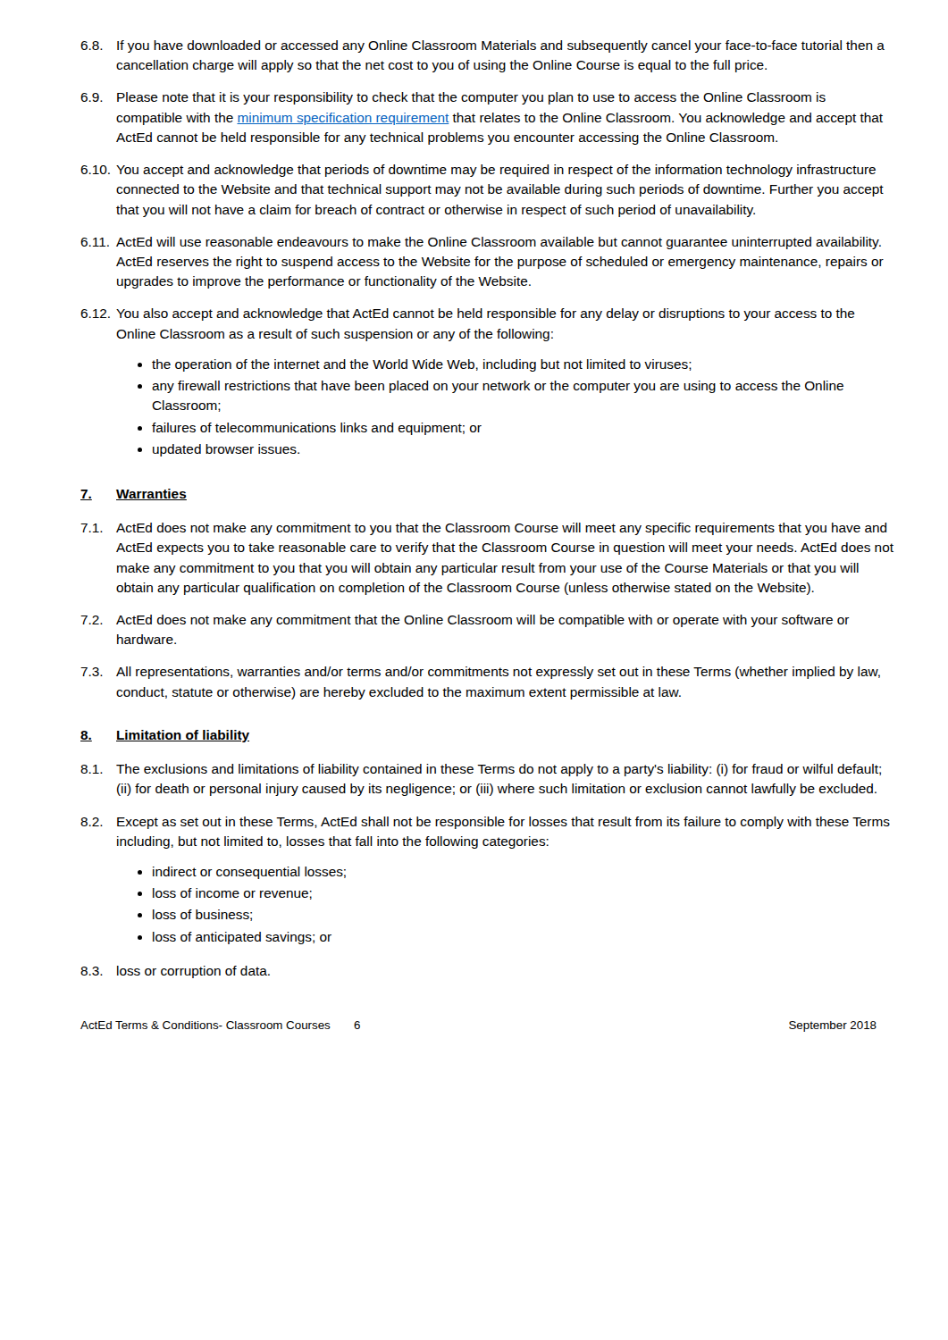6.8.
If you have downloaded or accessed any Online Classroom Materials and subsequently cancel your face-to-face tutorial then a cancellation charge will apply so that the net cost to you of using the Online Course is equal to the full price.
6.9.
Please note that it is your responsibility to check that the computer you plan to use to access the Online Classroom is compatible with the minimum specification requirement that relates to the Online Classroom. You acknowledge and accept that ActEd cannot be held responsible for any technical problems you encounter accessing the Online Classroom.
6.10.
You accept and acknowledge that periods of downtime may be required in respect of the information technology infrastructure connected to the Website and that technical support may not be available during such periods of downtime. Further you accept that you will not have a claim for breach of contract or otherwise in respect of such period of unavailability.
6.11.
ActEd will use reasonable endeavours to make the Online Classroom available but cannot guarantee uninterrupted availability. ActEd reserves the right to suspend access to the Website for the purpose of scheduled or emergency maintenance, repairs or upgrades to improve the performance or functionality of the Website.
6.12.
You also accept and acknowledge that ActEd cannot be held responsible for any delay or disruptions to your access to the Online Classroom as a result of such suspension or any of the following:
the operation of the internet and the World Wide Web, including but not limited to viruses;
any firewall restrictions that have been placed on your network or the computer you are using to access the Online Classroom;
failures of telecommunications links and equipment; or
updated browser issues.
7. Warranties
7.1.
ActEd does not make any commitment to you that the Classroom Course will meet any specific requirements that you have and ActEd expects you to take reasonable care to verify that the Classroom Course in question will meet your needs. ActEd does not make any commitment to you that you will obtain any particular result from your use of the Course Materials or that you will obtain any particular qualification on completion of the Classroom Course (unless otherwise stated on the Website).
7.2.
ActEd does not make any commitment that the Online Classroom will be compatible with or operate with your software or hardware.
7.3.
All representations, warranties and/or terms and/or commitments not expressly set out in these Terms (whether implied by law, conduct, statute or otherwise) are hereby excluded to the maximum extent permissible at law.
8. Limitation of liability
8.1.
The exclusions and limitations of liability contained in these Terms do not apply to a party's liability: (i) for fraud or wilful default; (ii) for death or personal injury caused by its negligence; or (iii) where such limitation or exclusion cannot lawfully be excluded.
8.2.
Except as set out in these Terms, ActEd shall not be responsible for losses that result from its failure to comply with these Terms including, but not limited to, losses that fall into the following categories:
indirect or consequential losses;
loss of income or revenue;
loss of business;
loss of anticipated savings; or
8.3.
loss or corruption of data.
ActEd Terms & Conditions- Classroom Courses
6
September 2018